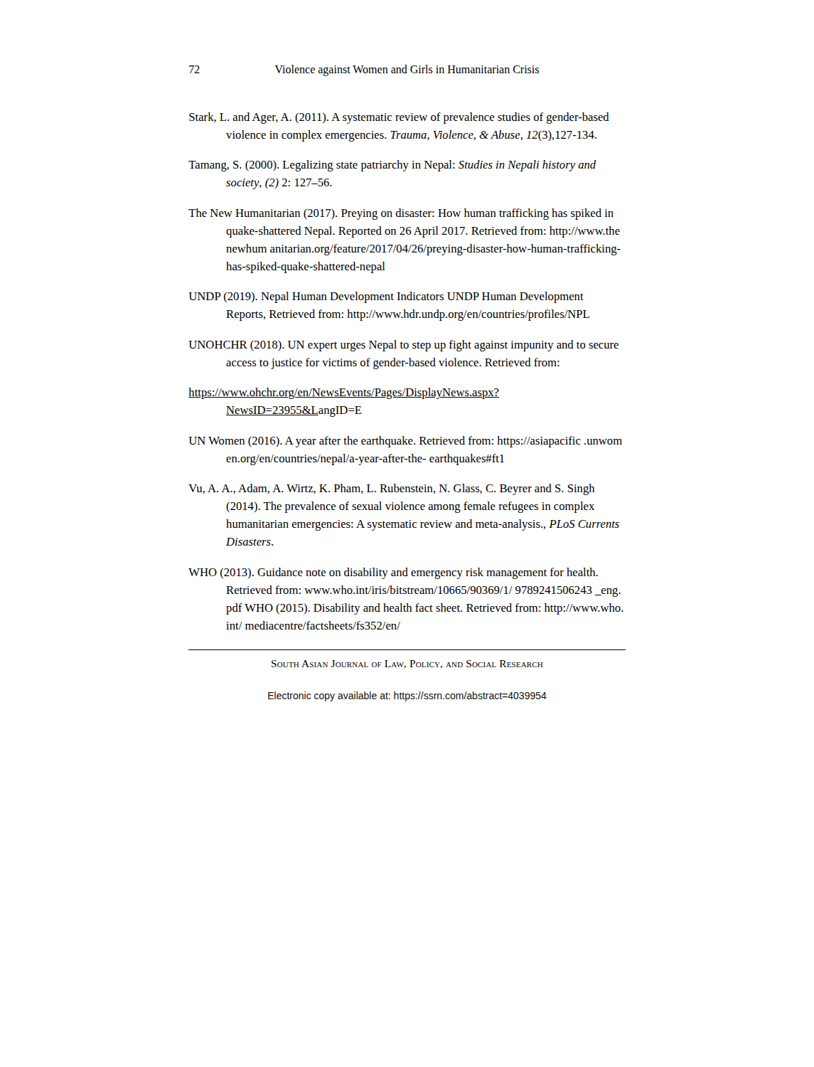72
Violence against Women and Girls in Humanitarian Crisis
Stark, L. and Ager, A. (2011). A systematic review of prevalence studies of gender-based violence in complex emergencies. Trauma, Violence, & Abuse, 12(3),127-134.
Tamang, S. (2000). Legalizing state patriarchy in Nepal: Studies in Nepali history and society, (2) 2: 127–56.
The New Humanitarian (2017). Preying on disaster: How human trafficking has spiked in quake-shattered Nepal. Reported on 26 April 2017. Retrieved from: http://www.thenewhum anitarian.org/feature/2017/04/26/preying-disaster-how-human-trafficking-has-spiked-quake-shattered-nepal
UNDP (2019). Nepal Human Development Indicators UNDP Human Development Reports, Retrieved from: http://www.hdr.undp.org/en/countries/profiles/NPL
UNOHCHR (2018). UN expert urges Nepal to step up fight against impunity and to secure access to justice for victims of gender-based violence. Retrieved from:
https://www.ohchr.org/en/NewsEvents/Pages/DisplayNews.aspx?NewsID=23955&LangID=E
UN Women (2016). A year after the earthquake. Retrieved from: https://asiapacific .unwomen.org/en/countries/nepal/a-year-after-the- earthquakes#ft1
Vu, A. A., Adam, A. Wirtz, K. Pham, L. Rubenstein, N. Glass, C. Beyrer and S. Singh (2014). The prevalence of sexual violence among female refugees in complex humanitarian emergencies: A systematic review and meta-analysis., PLoS Currents Disasters.
WHO (2013). Guidance note on disability and emergency risk management for health. Retrieved from: www.who.int/iris/bitstream/10665/90369/1/ 9789241506243 _eng.pdf WHO (2015). Disability and health fact sheet. Retrieved from: http://www.who.int/ mediacentre/factsheets/fs352/en/
South Asian Journal of Law, Policy, and Social Research
Electronic copy available at: https://ssrn.com/abstract=4039954